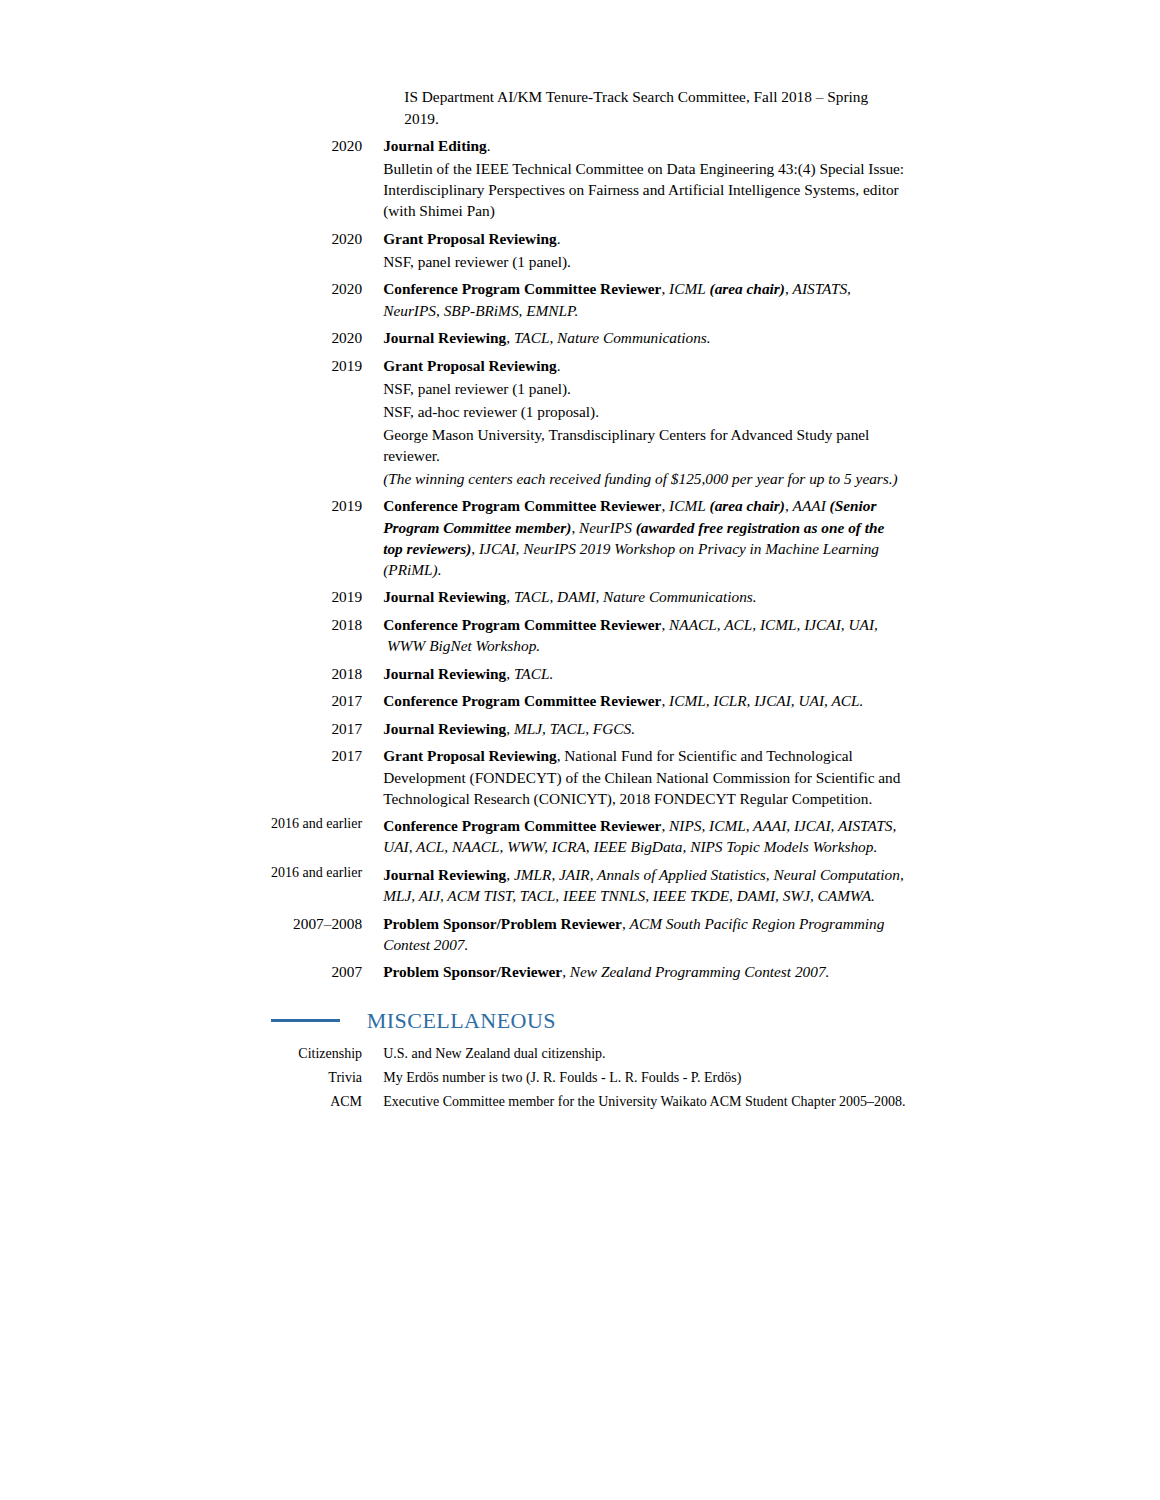IS Department AI/KM Tenure-Track Search Committee, Fall 2018 – Spring 2019.
2020
Journal Editing.
Bulletin of the IEEE Technical Committee on Data Engineering 43:(4) Special Issue: Interdisciplinary Perspectives on Fairness and Artificial Intelligence Systems, editor (with Shimei Pan)
2020
Grant Proposal Reviewing.
NSF, panel reviewer (1 panel).
2020
Conference Program Committee Reviewer, ICML (area chair), AISTATS, NeurIPS, SBP-BRiMS, EMNLP.
2020
Journal Reviewing, TACL, Nature Communications.
2019
Grant Proposal Reviewing.
NSF, panel reviewer (1 panel).
NSF, ad-hoc reviewer (1 proposal).
George Mason University, Transdisciplinary Centers for Advanced Study panel reviewer.
(The winning centers each received funding of $125,000 per year for up to 5 years.)
2019
Conference Program Committee Reviewer, ICML (area chair), AAAI (Senior Program Committee member), NeurIPS (awarded free registration as one of the top reviewers), IJCAI, NeurIPS 2019 Workshop on Privacy in Machine Learning (PRiML).
2019
Journal Reviewing, TACL, DAMI, Nature Communications.
2018
Conference Program Committee Reviewer, NAACL, ACL, ICML, IJCAI, UAI, WWW BigNet Workshop.
2018
Journal Reviewing, TACL.
2017
Conference Program Committee Reviewer, ICML, ICLR, IJCAI, UAI, ACL.
2017
Journal Reviewing, MLJ, TACL, FGCS.
2017
Grant Proposal Reviewing, National Fund for Scientific and Technological Development (FONDECYT) of the Chilean National Commission for Scientific and Technological Research (CONICYT), 2018 FONDECYT Regular Competition.
2016 and earlier
Conference Program Committee Reviewer, NIPS, ICML, AAAI, IJCAI, AISTATS, UAI, ACL, NAACL, WWW, ICRA, IEEE BigData, NIPS Topic Models Workshop.
2016 and earlier
Journal Reviewing, JMLR, JAIR, Annals of Applied Statistics, Neural Computation, MLJ, AIJ, ACM TIST, TACL, IEEE TNNLS, IEEE TKDE, DAMI, SWJ, CAMWA.
2007–2008
Problem Sponsor/Problem Reviewer, ACM South Pacific Region Programming Contest 2007.
2007
Problem Sponsor/Reviewer, New Zealand Programming Contest 2007.
Miscellaneous
Citizenship
U.S. and New Zealand dual citizenship.
Trivia
My Erdös number is two (J. R. Foulds - L. R. Foulds - P. Erdös)
ACM
Executive Committee member for the University Waikato ACM Student Chapter 2005–2008.